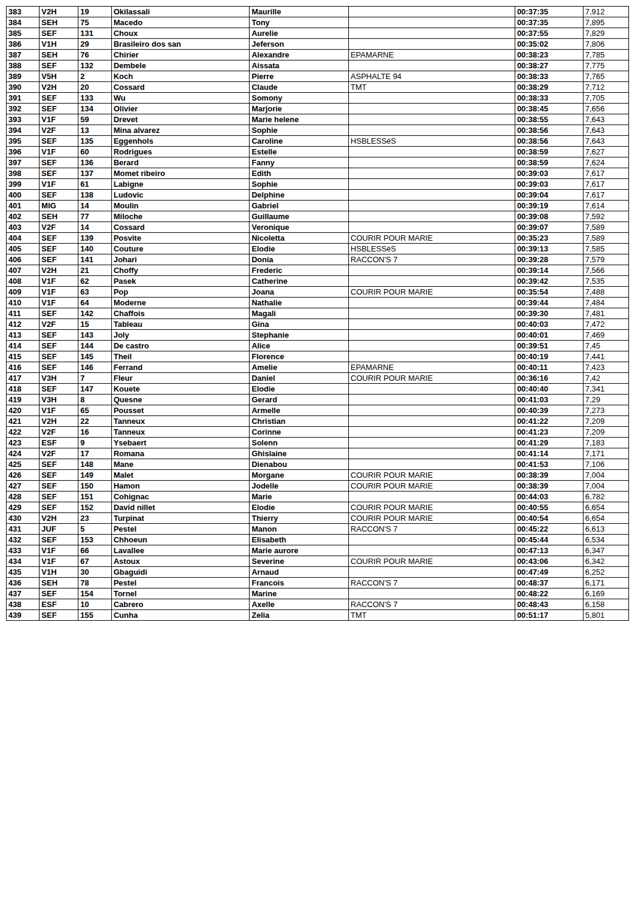| 383 | V2H | 19 | Okilassali | Maurille | | 00:37:35 | 7,912 |
| 384 | SEH | 75 | Macedo | Tony | | 00:37:35 | 7,895 |
| 385 | SEF | 131 | Choux | Aurelie | | 00:37:55 | 7,829 |
| 386 | V1H | 29 | Brasileiro dos san | Jeferson | | 00:35:02 | 7,806 |
| 387 | SEH | 76 | Chirier | Alexandre | EPAMARNE | 00:38:23 | 7,785 |
| 388 | SEF | 132 | Dembele | Aissata | | 00:38:27 | 7,775 |
| 389 | V5H | 2 | Koch | Pierre | ASPHALTE 94 | 00:38:33 | 7,765 |
| 390 | V2H | 20 | Cossard | Claude | TMT | 00:38:29 | 7,712 |
| 391 | SEF | 133 | Wu | Somony | | 00:38:33 | 7,705 |
| 392 | SEF | 134 | Olivier | Marjorie | | 00:38:45 | 7,656 |
| 393 | V1F | 59 | Drevet | Marie helene | | 00:38:55 | 7,643 |
| 394 | V2F | 13 | Mina alvarez | Sophie | | 00:38:56 | 7,643 |
| 395 | SEF | 135 | Eggenhols | Caroline | HSBLESSéS | 00:38:56 | 7,643 |
| 396 | V1F | 60 | Rodrigues | Estelle | | 00:38:59 | 7,627 |
| 397 | SEF | 136 | Berard | Fanny | | 00:38:59 | 7,624 |
| 398 | SEF | 137 | Momet ribeiro | Edith | | 00:39:03 | 7,617 |
| 399 | V1F | 61 | Labigne | Sophie | | 00:39:03 | 7,617 |
| 400 | SEF | 138 | Ludovic | Delphine | | 00:39:04 | 7,617 |
| 401 | MIG | 14 | Moulin | Gabriel | | 00:39:19 | 7,614 |
| 402 | SEH | 77 | Miloche | Guillaume | | 00:39:08 | 7,592 |
| 403 | V2F | 14 | Cossard | Veronique | | 00:39:07 | 7,589 |
| 404 | SEF | 139 | Posvite | Nicoletta | COURIR POUR MARIE | 00:35:23 | 7,589 |
| 405 | SEF | 140 | Couture | Elodie | HSBLESSéS | 00:39:13 | 7,585 |
| 406 | SEF | 141 | Johari | Donia | RACCON'S 7 | 00:39:28 | 7,579 |
| 407 | V2H | 21 | Choffy | Frederic | | 00:39:14 | 7,566 |
| 408 | V1F | 62 | Pasek | Catherine | | 00:39:42 | 7,535 |
| 409 | V1F | 63 | Pop | Joana | COURIR POUR MARIE | 00:35:54 | 7,488 |
| 410 | V1F | 64 | Moderne | Nathalie | | 00:39:44 | 7,484 |
| 411 | SEF | 142 | Chaffois | Magali | | 00:39:30 | 7,481 |
| 412 | V2F | 15 | Tableau | Gina | | 00:40:03 | 7,472 |
| 413 | SEF | 143 | Joly | Stephanie | | 00:40:01 | 7,469 |
| 414 | SEF | 144 | De castro | Alice | | 00:39:51 | 7,45 |
| 415 | SEF | 145 | Theil | Florence | | 00:40:19 | 7,441 |
| 416 | SEF | 146 | Ferrand | Amelie | EPAMARNE | 00:40:11 | 7,423 |
| 417 | V3H | 7 | Fleur | Daniel | COURIR POUR MARIE | 00:36:16 | 7,42 |
| 418 | SEF | 147 | Kouete | Elodie | | 00:40:40 | 7,341 |
| 419 | V3H | 8 | Quesne | Gerard | | 00:41:03 | 7,29 |
| 420 | V1F | 65 | Pousset | Armelle | | 00:40:39 | 7,273 |
| 421 | V2H | 22 | Tanneux | Christian | | 00:41:22 | 7,209 |
| 422 | V2F | 16 | Tanneux | Corinne | | 00:41:23 | 7,209 |
| 423 | ESF | 9 | Ysebaert | Solenn | | 00:41:29 | 7,183 |
| 424 | V2F | 17 | Romana | Ghislaine | | 00:41:14 | 7,171 |
| 425 | SEF | 148 | Mane | Dienabou | | 00:41:53 | 7,106 |
| 426 | SEF | 149 | Malet | Morgane | COURIR POUR MARIE | 00:38:39 | 7,004 |
| 427 | SEF | 150 | Hamon | Jodelle | COURIR POUR MARIE | 00:38:39 | 7,004 |
| 428 | SEF | 151 | Cohignac | Marie | | 00:44:03 | 6,782 |
| 429 | SEF | 152 | David nillet | Elodie | COURIR POUR MARIE | 00:40:55 | 6,654 |
| 430 | V2H | 23 | Turpinat | Thierry | COURIR POUR MARIE | 00:40:54 | 6,654 |
| 431 | JUF | 5 | Pestel | Manon | RACCON'S 7 | 00:45:22 | 6,613 |
| 432 | SEF | 153 | Chhoeun | Elisabeth | | 00:45:44 | 6,534 |
| 433 | V1F | 66 | Lavallee | Marie aurore | | 00:47:13 | 6,347 |
| 434 | V1F | 67 | Astoux | Severine | COURIR POUR MARIE | 00:43:06 | 6,342 |
| 435 | V1H | 30 | Gbaguidi | Arnaud | | 00:47:49 | 6,252 |
| 436 | SEH | 78 | Pestel | Francois | RACCON'S 7 | 00:48:37 | 6,171 |
| 437 | SEF | 154 | Tornel | Marine | | 00:48:22 | 6,169 |
| 438 | ESF | 10 | Cabrero | Axelle | RACCON'S 7 | 00:48:43 | 6,158 |
| 439 | SEF | 155 | Cunha | Zelia | TMT | 00:51:17 | 5,801 |